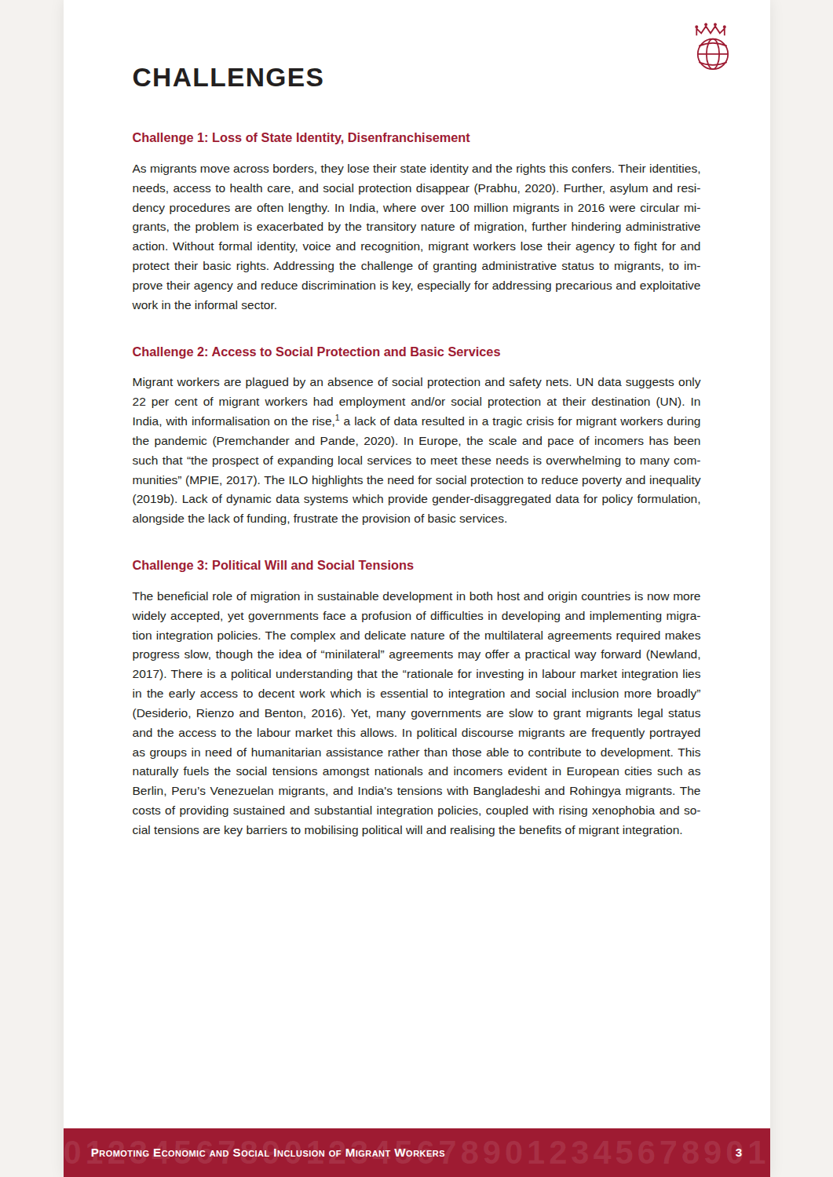Challenges
Challenge 1: Loss of State Identity, Disenfranchisement
As migrants move across borders, they lose their state identity and the rights this confers. Their identities, needs, access to health care, and social protection disappear (Prabhu, 2020). Further, asylum and residency procedures are often lengthy. In India, where over 100 million migrants in 2016 were circular migrants, the problem is exacerbated by the transitory nature of migration, further hindering administrative action. Without formal identity, voice and recognition, migrant workers lose their agency to fight for and protect their basic rights. Addressing the challenge of granting administrative status to migrants, to improve their agency and reduce discrimination is key, especially for addressing precarious and exploitative work in the informal sector.
Challenge 2: Access to Social Protection and Basic Services
Migrant workers are plagued by an absence of social protection and safety nets. UN data suggests only 22 per cent of migrant workers had employment and/or social protection at their destination (UN). In India, with informalisation on the rise,1 a lack of data resulted in a tragic crisis for migrant workers during the pandemic (Premchander and Pande, 2020). In Europe, the scale and pace of incomers has been such that “the prospect of expanding local services to meet these needs is overwhelming to many communities” (MPIE, 2017). The ILO highlights the need for social protection to reduce poverty and inequality (2019b). Lack of dynamic data systems which provide gender-disaggregated data for policy formulation, alongside the lack of funding, frustrate the provision of basic services.
Challenge 3: Political Will and Social Tensions
The beneficial role of migration in sustainable development in both host and origin countries is now more widely accepted, yet governments face a profusion of difficulties in developing and implementing migration integration policies. The complex and delicate nature of the multilateral agreements required makes progress slow, though the idea of “minilateral” agreements may offer a practical way forward (Newland, 2017). There is a political understanding that the “rationale for investing in labour market integration lies in the early access to decent work which is essential to integration and social inclusion more broadly” (Desiderio, Rienzo and Benton, 2016). Yet, many governments are slow to grant migrants legal status and the access to the labour market this allows. In political discourse migrants are frequently portrayed as groups in need of humanitarian assistance rather than those able to contribute to development. This naturally fuels the social tensions amongst nationals and incomers evident in European cities such as Berlin, Peru’s Venezuelan migrants, and India's tensions with Bangladeshi and Rohingya migrants. The costs of providing sustained and substantial integration policies, coupled with rising xenophobia and social tensions are key barriers to mobilising political will and realising the benefits of migrant integration.
Promoting Economic and Social Inclusion of Migrant Workers 3